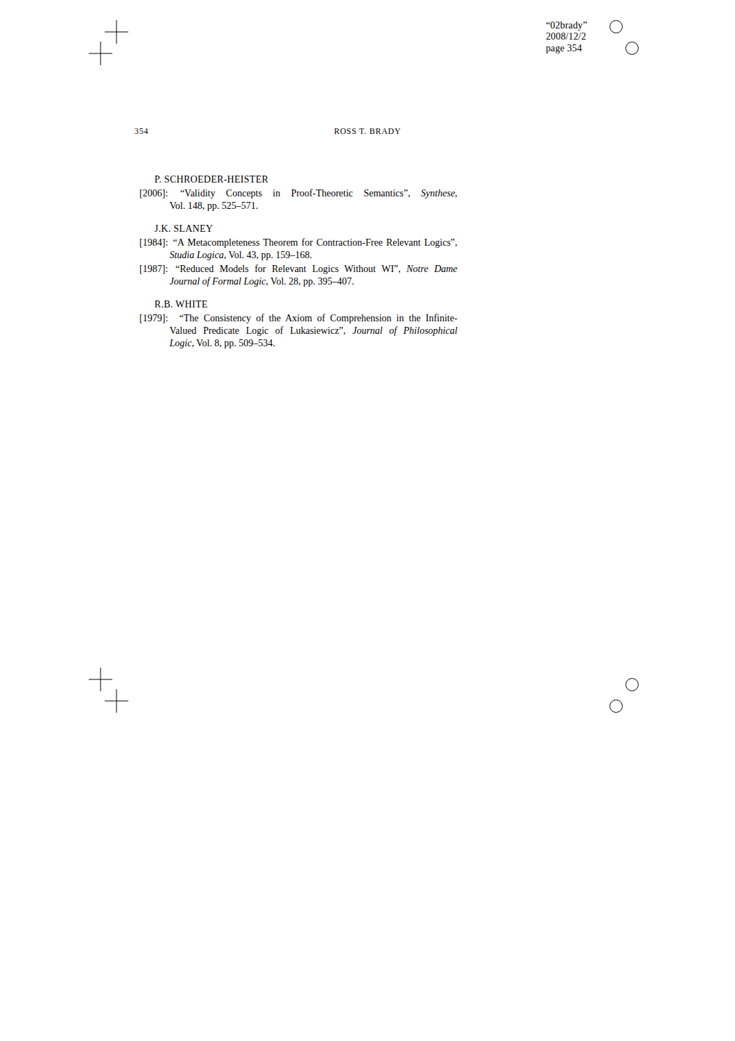“02brady”
2008/12/2
page 354
354 ROSS T. BRADY
P. SCHROEDER-HEISTER
[2006]: “Validity Concepts in Proof-Theoretic Semantics”, Synthese, Vol. 148, pp. 525–571.
J.K. SLANEY
[1984]: “A Metacompleteness Theorem for Contraction-Free Relevant Logics”, Studia Logica, Vol. 43, pp. 159–168.
[1987]: “Reduced Models for Relevant Logics Without WI”, Notre Dame Journal of Formal Logic, Vol. 28, pp. 395–407.
R.B. WHITE
[1979]: “The Consistency of the Axiom of Comprehension in the Infinite-Valued Predicate Logic of Lukasiewicz”, Journal of Philosophical Logic, Vol. 8, pp. 509–534.